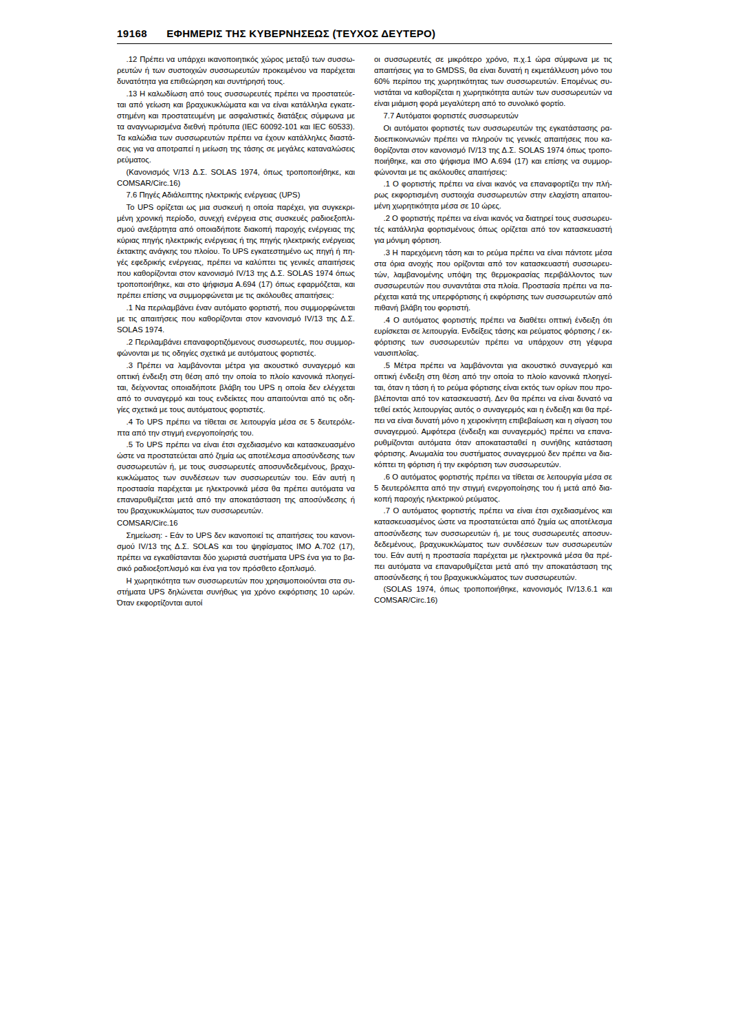19168 ΕΦΗΜΕΡΙΣ ΤΗΣ ΚΥΒΕΡΝΗΣΕΩΣ (ΤΕΥΧΟΣ ΔΕΥΤΕΡΟ)
.12 Πρέπει να υπάρχει ικανοποιητικός χώρος μεταξύ των συσσωρευτών ή των συστοιχιών συσσωρευτών προκειμένου να παρέχεται δυνατότητα για επιθεώρηση και συντήρησή τους.
.13 Η καλωδίωση από τους συσσωρευτές πρέπει να προστατεύεται από γείωση και βραχυκυκλώματα και να είναι κατάλληλα εγκατεστημένη και προστατευμένη με ασφαλιστικές διατάξεις σύμφωνα με τα αναγνωρισμένα διεθνή πρότυπα (IEC 60092-101 και IEC 60533). Τα καλώδια των συσσωρευτών πρέπει να έχουν κατάλληλες διαστάσεις για να αποτραπεί η μείωση της τάσης σε μεγάλες καταναλώσεις ρεύματος.
(Κανονισμός V/13 Δ.Σ. SOLAS 1974, όπως τροποποιήθηκε, και COMSAR/Circ.16)
7.6 Πηγές Αδιάλειπτης ηλεκτρικής ενέργειας (UPS)
Το UPS ορίζεται ως μια συσκευή η οποία παρέχει, για συγκεκριμένη χρονική περίοδο, συνεχή ενέργεια στις συσκευές ραδιοεξοπλισμού ανεξάρτητα από οποιαδήποτε διακοπή παροχής ενέργειας της κύριας πηγής ηλεκτρικής ενέργειας ή της πηγής ηλεκτρικής ενέργειας έκτακτης ανάγκης του πλοίου. Το UPS εγκατεστημένο ως πηγή ή πηγές εφεδρικής ενέργειας, πρέπει να καλύπτει τις γενικές απαιτήσεις που καθορίζονται στον κανονισμό IV/13 της Δ.Σ. SOLAS 1974 όπως τροποποιήθηκε, και στο ψήφισμα Α.694 (17) όπως εφαρμόζεται, και πρέπει επίσης να συμμορφώνεται με τις ακόλουθες απαιτήσεις:
.1 Να περιλαμβάνει έναν αυτόματο φορτιστή, που συμμορφώνεται με τις απαιτήσεις που καθορίζονται στον κανονισμό IV/13 της Δ.Σ. SOLAS 1974.
.2 Περιλαμβάνει επαναφορτιζόμενους συσσωρευτές, που συμμορφώνονται με τις οδηγίες σχετικά με αυτόματους φορτιστές.
.3 Πρέπει να λαμβάνονται μέτρα για ακουστικό συναγερμό και οπτική ένδειξη στη θέση από την οποία το πλοίο κανονικά πλοηγείται, δείχνοντας οποιαδήποτε βλάβη του UPS η οποία δεν ελέγχεται από το συναγερμό και τους ενδείκτες που απαιτούνται από τις οδηγίες σχετικά με τους αυτόματους φορτιστές.
.4 Το UPS πρέπει να τίθεται σε λειτουργία μέσα σε 5 δευτερόλεπτα από την στιγμή ενεργοποίησής του.
.5 Το UPS πρέπει να είναι έτσι σχεδιασμένο και κατασκευασμένο ώστε να προστατεύεται από ζημία ως αποτέλεσμα αποσύνδεσης των συσσωρευτών ή, με τους συσσωρευτές αποσυνδεδεμένους, βραχυκυκλώματος των συνδέσεων των συσσωρευτών του. Εάν αυτή η προστασία παρέχεται με ηλεκτρονικά μέσα θα πρέπει αυτόματα να επαναρυθμίζεται μετά από την αποκατάσταση της αποσύνδεσης ή του βραχυκυκλώματος των συσσωρευτών.
COMSAR/Circ.16
Σημείωση: - Εάν το UPS δεν ικανοποιεί τις απαιτήσεις του κανονισμού IV/13 της Δ.Σ. SOLAS και του ψηφίσματος IMO Α.702 (17), πρέπει να εγκαθίστανται δύο χωριστά συστήματα UPS ένα για το βασικό ραδιοεξοπλισμό και ένα για τον πρόσθετο εξοπλισμό.
Η χωρητικότητα των συσσωρευτών που χρησιμοποιούνται στα συστήματα UPS δηλώνεται συνήθως για χρόνο εκφόρτισης 10 ωρών. Όταν εκφορτίζονται αυτοί
οι συσσωρευτές σε μικρότερο χρόνο, π.χ.1 ώρα σύμφωνα με τις απαιτήσεις για το GMDSS, θα είναι δυνατή η εκμετάλλευση μόνο του 60% περίπου της χωρητικότητας των συσσωρευτών. Επομένως συνιστάται να καθορίζεται η χωρητικότητα αυτών των συσσωρευτών να είναι μιάμιση φορά μεγαλύτερη από το συνολικό φορτίο.
7.7 Αυτόματοι φορτιστές συσσωρευτών
Οι αυτόματοι φορτιστές των συσσωρευτών της εγκατάστασης ραδιοεπικοινωνιών πρέπει να πληρούν τις γενικές απαιτήσεις που καθορίζονται στον κανονισμό IV/13 της Δ.Σ. SOLAS 1974 όπως τροποποιήθηκε, και στο ψήφισμα IMO Α.694 (17) και επίσης να συμμορφώνονται με τις ακόλουθες απαιτήσεις:
.1 Ο φορτιστής πρέπει να είναι ικανός να επαναφορτίζει την πλήρως εκφορτισμένη συστοιχία συσσωρευτών στην ελαχίστη απαιτουμένη χωρητικότητα μέσα σε 10 ώρες.
.2 Ο φορτιστής πρέπει να είναι ικανός να διατηρεί τους συσσωρευτές κατάλληλα φορτισμένους όπως ορίζεται από τον κατασκευαστή για μόνιμη φόρτιση.
.3 Η παρεχόμενη τάση και το ρεύμα πρέπει να είναι πάντοτε μέσα στα όρια ανοχής που ορίζονται από τον κατασκευαστή συσσωρευτών, λαμβανομένης υπόψη της θερμοκρασίας περιβάλλοντος των συσσωρευτών που συναντάται στα πλοία. Προστασία πρέπει να παρέχεται κατά της υπερφόρτισης ή εκφόρτισης των συσσωρευτών από πιθανή βλάβη του φορτιστή.
.4 Ο αυτόματος φορτιστής πρέπει να διαθέτει οπτική ένδειξη ότι ευρίσκεται σε λειτουργία. Ενδείξεις τάσης και ρεύματος φόρτισης / εκφόρτισης των συσσωρευτών πρέπει να υπάρχουν στη γέφυρα ναυσιπλοΐας.
.5 Μέτρα πρέπει να λαμβάνονται για ακουστικό συναγερμό και οπτική ένδειξη στη θέση από την οποία το πλοίο κανονικά πλοηγείται, όταν η τάση ή το ρεύμα φόρτισης είναι εκτός των ορίων που προβλέπονται από τον κατασκευαστή. Δεν θα πρέπει να είναι δυνατό να τεθεί εκτός λειτουργίας αυτός ο συναγερμός και η ένδειξη και θα πρέπει να είναι δυνατή μόνο η χειροκίνητη επιβεβαίωση και η σίγαση του συναγερμού. Αμφότερα (ένδειξη και συναγερμός) πρέπει να επαναρυθμίζονται αυτόματα όταν αποκατασταθεί η συνήθης κατάσταση φόρτισης. Ανωμαλία του συστήματος συναγερμού δεν πρέπει να διακόπτει τη φόρτιση ή την εκφόρτιση των συσσωρευτών.
.6 Ο αυτόματος φορτιστής πρέπει να τίθεται σε λειτουργία μέσα σε 5 δευτερόλεπτα από την στιγμή ενεργοποίησης του ή μετά από διακοπή παροχής ηλεκτρικού ρεύματος.
.7 Ο αυτόματος φορτιστής πρέπει να είναι έτσι σχεδιασμένος και κατασκευασμένος ώστε να προστατεύεται από ζημία ως αποτέλεσμα αποσύνδεσης των συσσωρευτών ή, με τους συσσωρευτές αποσυνδεδεμένους, βραχυκυκλώματος των συνδέσεων των συσσωρευτών του. Εάν αυτή η προστασία παρέχεται με ηλεκτρονικά μέσα θα πρέπει αυτόματα να επαναρυθμίζεται μετά από την αποκατάσταση της αποσύνδεσης ή του βραχυκυκλώματος των συσσωρευτών.
(SOLAS 1974, όπως τροποποιήθηκε, κανονισμός IV/13.6.1 και COMSAR/Circ.16)